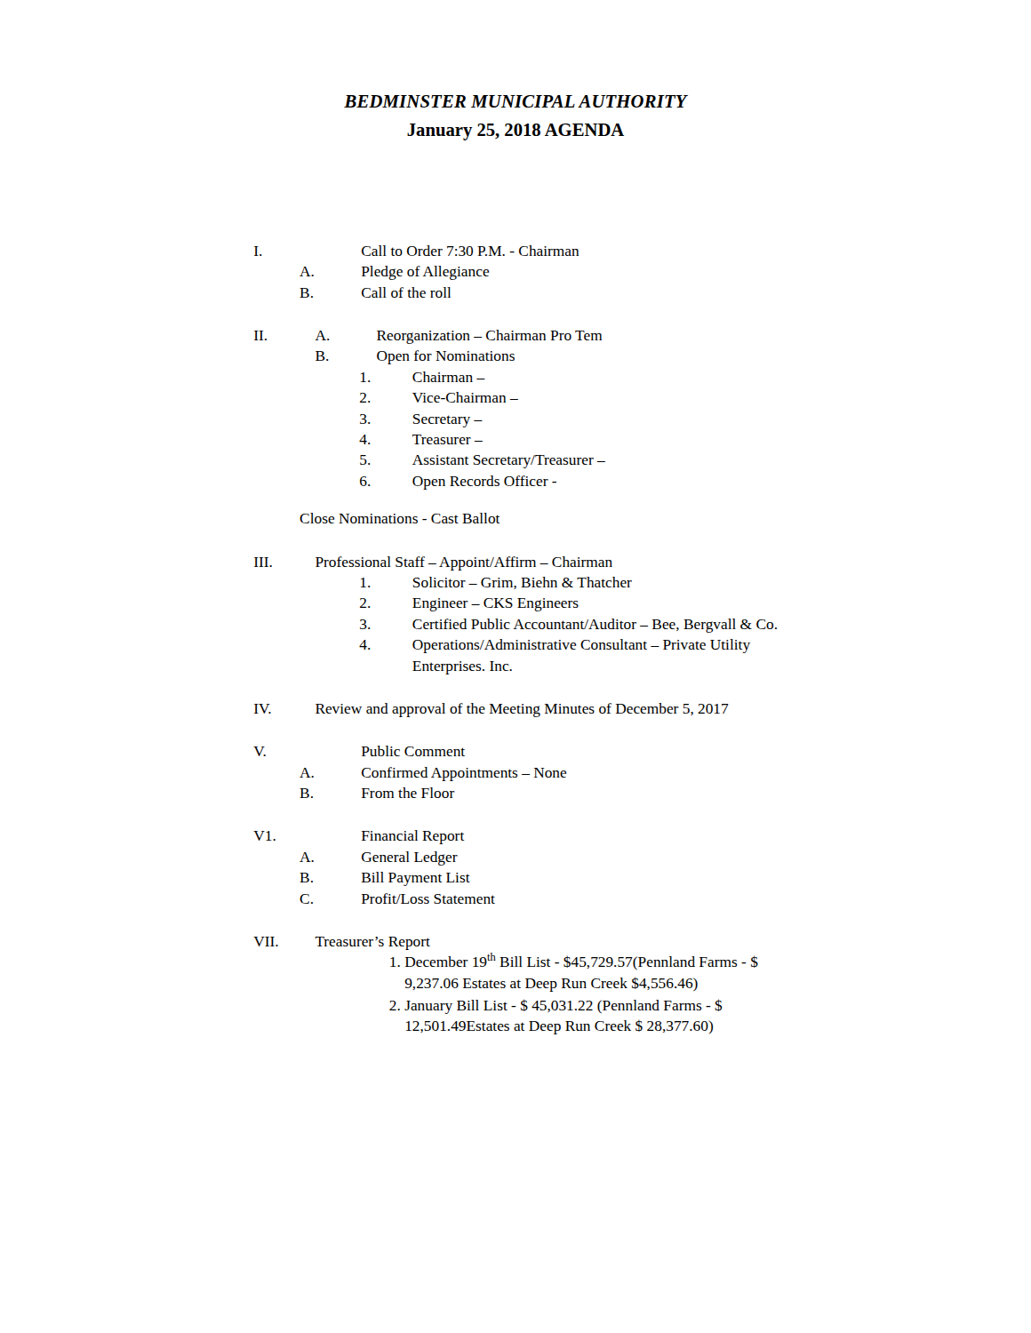BEDMINSTER MUNICIPAL AUTHORITY
January 25, 2018 AGENDA
| I. | Call to Order 7:30 P.M. - Chairman |
| A. | Pledge of Allegiance |
| B. | Call of the roll |
| II. | A. | Reorganization – Chairman Pro Tem |
| | B. | Open for Nominations |
| 1. | Chairman – |
| 2. | Vice-Chairman – |
| 3. | Secretary – |
| 4. | Treasurer – |
| 5. | Assistant Secretary/Treasurer – |
| 6. | Open Records Officer - |
Close Nominations - Cast Ballot
| III. | Professional Staff – Appoint/Affirm – Chairman |
| 1. | Solicitor – Grim, Biehn & Thatcher |
| 2. | Engineer – CKS Engineers |
| 3. | Certified Public Accountant/Auditor – Bee, Bergvall & Co. |
| 4. | Operations/Administrative Consultant – Private Utility Enterprises. Inc. |
| IV. | Review and approval of the Meeting Minutes of December 5, 2017 |
| V. | Public Comment |
| A. | Confirmed Appointments – None |
| B. | From the Floor |
| V1. | Financial Report |
| A. | General Ledger |
| B. | Bill Payment List |
| C. | Profit/Loss Statement |
| VII. | Treasurer’s Report |
December 19th Bill List - $45,729.57(Pennland Farms - $ 9,237.06 Estates at Deep Run Creek $4,556.46)
January Bill List - $ 45,031.22 (Pennland Farms - $ 12,501.49Estates at Deep Run Creek $ 28,377.60)